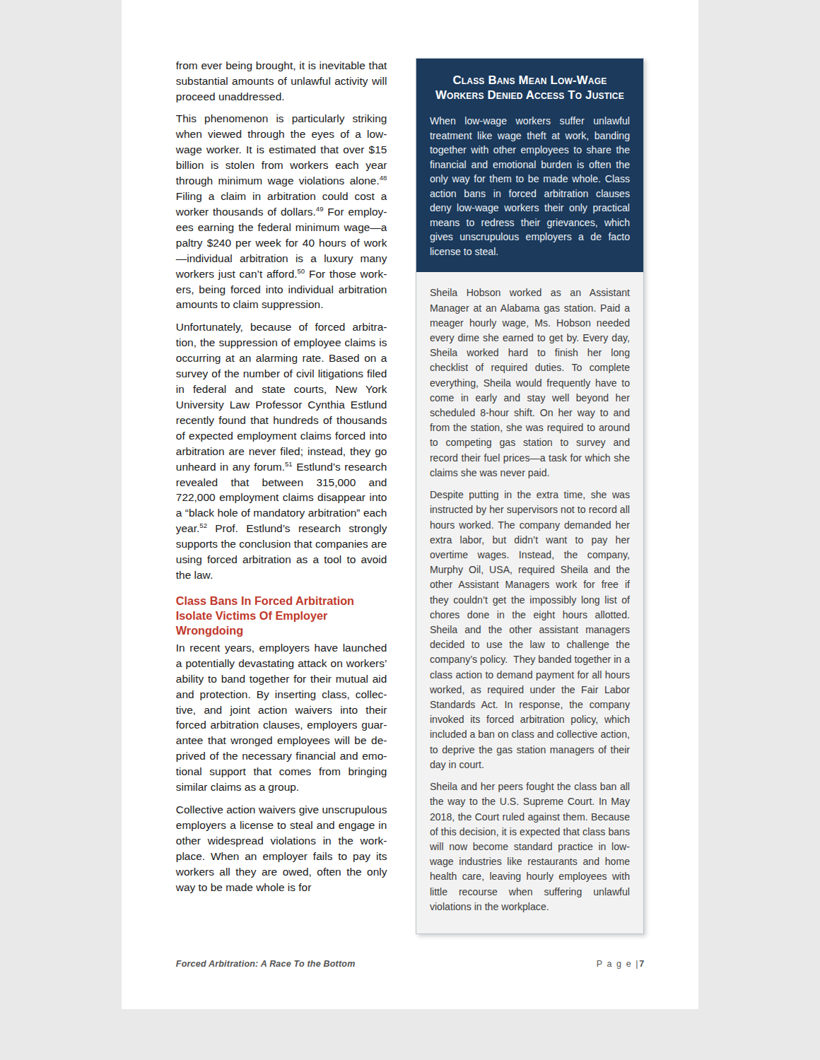from ever being brought, it is inevitable that substantial amounts of unlawful activity will proceed unaddressed.
This phenomenon is particularly striking when viewed through the eyes of a low-wage worker. It is estimated that over $15 billion is stolen from workers each year through minimum wage violations alone.48 Filing a claim in arbitration could cost a worker thousands of dollars.49 For employees earning the federal minimum wage—a paltry $240 per week for 40 hours of work—individual arbitration is a luxury many workers just can’t afford.50 For those workers, being forced into individual arbitration amounts to claim suppression.
Unfortunately, because of forced arbitration, the suppression of employee claims is occurring at an alarming rate. Based on a survey of the number of civil litigations filed in federal and state courts, New York University Law Professor Cynthia Estlund recently found that hundreds of thousands of expected employment claims forced into arbitration are never filed; instead, they go unheard in any forum.51 Estlund’s research revealed that between 315,000 and 722,000 employment claims disappear into a “black hole of mandatory arbitration” each year.52 Prof. Estlund’s research strongly supports the conclusion that companies are using forced arbitration as a tool to avoid the law.
Class Bans In Forced Arbitration Isolate Victims Of Employer Wrongdoing
In recent years, employers have launched a potentially devastating attack on workers’ ability to band together for their mutual aid and protection. By inserting class, collective, and joint action waivers into their forced arbitration clauses, employers guarantee that wronged employees will be deprived of the necessary financial and emotional support that comes from bringing similar claims as a group.
Collective action waivers give unscrupulous employers a license to steal and engage in other widespread violations in the workplace. When an employer fails to pay its workers all they are owed, often the only way to be made whole is for
Class Bans Mean Low-Wage
Workers Denied Access To Justice
When low-wage workers suffer unlawful treatment like wage theft at work, banding together with other employees to share the financial and emotional burden is often the only way for them to be made whole. Class action bans in forced arbitration clauses deny low-wage workers their only practical means to redress their grievances, which gives unscrupulous employers a de facto license to steal.
Sheila Hobson worked as an Assistant Manager at an Alabama gas station. Paid a meager hourly wage, Ms. Hobson needed every dime she earned to get by. Every day, Sheila worked hard to finish her long checklist of required duties. To complete everything, Sheila would frequently have to come in early and stay well beyond her scheduled 8-hour shift. On her way to and from the station, she was required to around to competing gas station to survey and record their fuel prices—a task for which she claims she was never paid.
Despite putting in the extra time, she was instructed by her supervisors not to record all hours worked. The company demanded her extra labor, but didn’t want to pay her overtime wages. Instead, the company, Murphy Oil, USA, required Sheila and the other Assistant Managers work for free if they couldn’t get the impossibly long list of chores done in the eight hours allotted. Sheila and the other assistant managers decided to use the law to challenge the company’s policy. They banded together in a class action to demand payment for all hours worked, as required under the Fair Labor Standards Act. In response, the company invoked its forced arbitration policy, which included a ban on class and collective action, to deprive the gas station managers of their day in court.
Sheila and her peers fought the class ban all the way to the U.S. Supreme Court. In May 2018, the Court ruled against them. Because of this decision, it is expected that class bans will now become standard practice in low-wage industries like restaurants and home health care, leaving hourly employees with little recourse when suffering unlawful violations in the workplace.
Forced Arbitration: A Race To the Bottom
P a g e |7